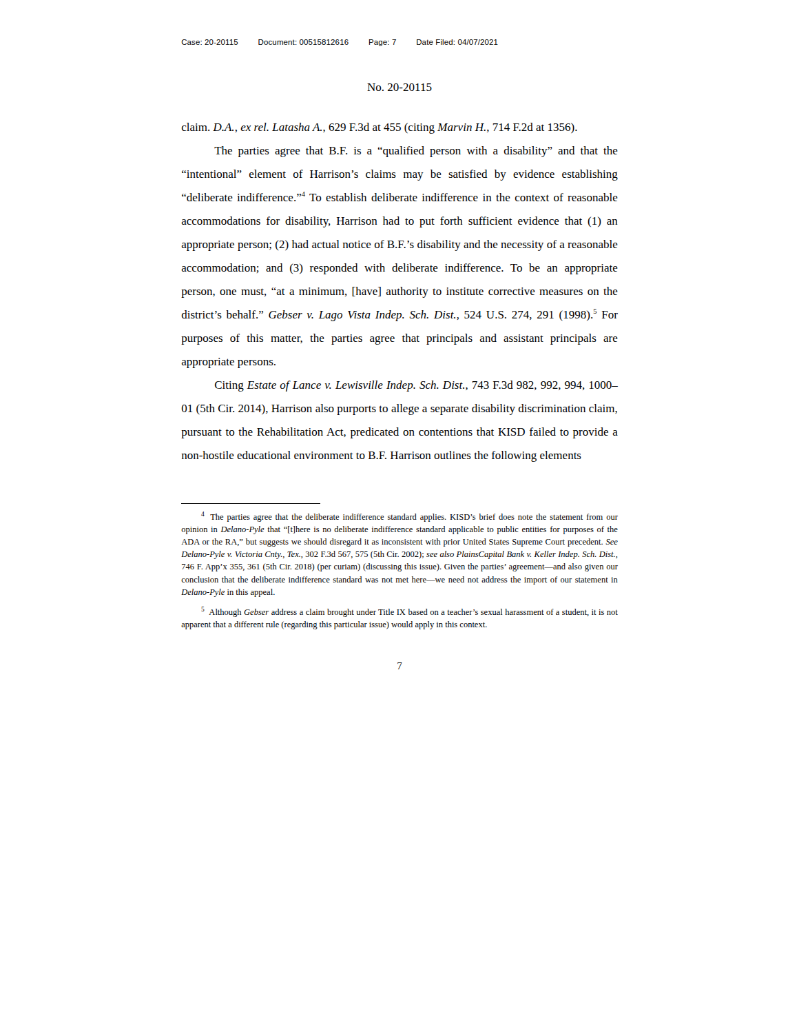Case: 20-20115 Document: 00515812616 Page: 7 Date Filed: 04/07/2021
No. 20-20115
claim. D.A., ex rel. Latasha A., 629 F.3d at 455 (citing Marvin H., 714 F.2d at 1356).
The parties agree that B.F. is a “qualified person with a disability” and that the “intentional” element of Harrison’s claims may be satisfied by evidence establishing “deliberate indifference.”4 To establish deliberate indifference in the context of reasonable accommodations for disability, Harrison had to put forth sufficient evidence that (1) an appropriate person; (2) had actual notice of B.F.’s disability and the necessity of a reasonable accommodation; and (3) responded with deliberate indifference. To be an appropriate person, one must, “at a minimum, [have] authority to institute corrective measures on the district’s behalf.” Gebser v. Lago Vista Indep. Sch. Dist., 524 U.S. 274, 291 (1998).5 For purposes of this matter, the parties agree that principals and assistant principals are appropriate persons.
Citing Estate of Lance v. Lewisville Indep. Sch. Dist., 743 F.3d 982, 992, 994, 1000–01 (5th Cir. 2014), Harrison also purports to allege a separate disability discrimination claim, pursuant to the Rehabilitation Act, predicated on contentions that KISD failed to provide a non-hostile educational environment to B.F. Harrison outlines the following elements
4 The parties agree that the deliberate indifference standard applies. KISD’s brief does note the statement from our opinion in Delano-Pyle that “[t]here is no deliberate indifference standard applicable to public entities for purposes of the ADA or the RA,” but suggests we should disregard it as inconsistent with prior United States Supreme Court precedent. See Delano-Pyle v. Victoria Cnty., Tex., 302 F.3d 567, 575 (5th Cir. 2002); see also PlainsCapital Bank v. Keller Indep. Sch. Dist., 746 F. App’x 355, 361 (5th Cir. 2018) (per curiam) (discussing this issue). Given the parties’ agreement—and also given our conclusion that the deliberate indifference standard was not met here—we need not address the import of our statement in Delano-Pyle in this appeal.
5 Although Gebser address a claim brought under Title IX based on a teacher’s sexual harassment of a student, it is not apparent that a different rule (regarding this particular issue) would apply in this context.
7